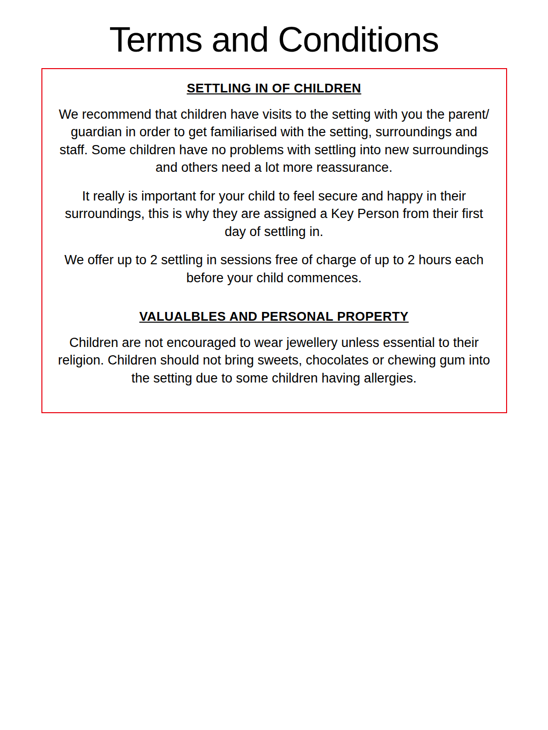Terms and Conditions
SETTLING IN OF CHILDREN
We recommend that children have visits to the setting with you the parent/ guardian in order to get familiarised with the setting, surroundings and staff. Some children have no problems with settling into new surroundings and others need a lot more reassurance.
It really is important for your child to feel secure and happy in their surroundings, this is why they are assigned a Key Person from their first day of settling in.
We offer up to 2 settling in sessions free of charge of up to 2 hours each before your child commences.
VALUALBLES AND PERSONAL PROPERTY
Children are not encouraged to wear jewellery unless essential to their religion. Children should not bring sweets, chocolates or chewing gum into the setting due to some children having allergies.